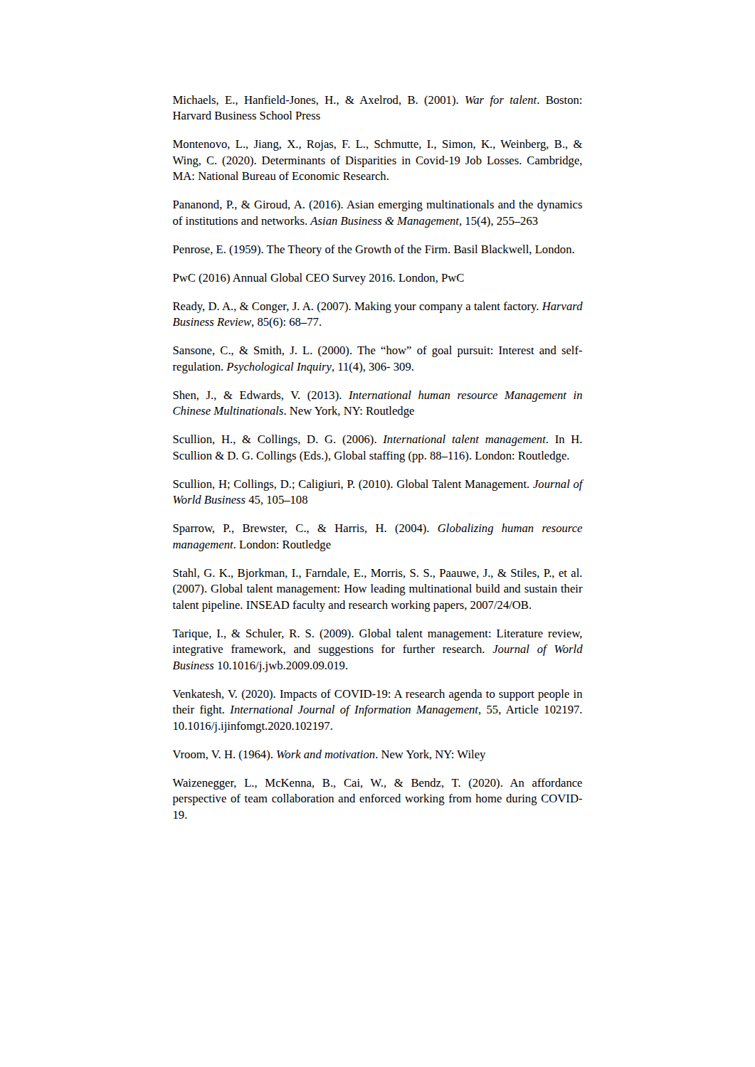Michaels, E., Hanfield-Jones, H., & Axelrod, B. (2001). War for talent. Boston: Harvard Business School Press
Montenovo, L., Jiang, X., Rojas, F. L., Schmutte, I., Simon, K., Weinberg, B., & Wing, C. (2020). Determinants of Disparities in Covid-19 Job Losses. Cambridge, MA: National Bureau of Economic Research.
Pananond, P., & Giroud, A. (2016). Asian emerging multinationals and the dynamics of institutions and networks. Asian Business & Management, 15(4), 255–263
Penrose, E. (1959). The Theory of the Growth of the Firm. Basil Blackwell, London.
PwC (2016) Annual Global CEO Survey 2016. London, PwC
Ready, D. A., & Conger, J. A. (2007). Making your company a talent factory. Harvard Business Review, 85(6): 68–77.
Sansone, C., & Smith, J. L. (2000). The “how” of goal pursuit: Interest and self-regulation. Psychological Inquiry, 11(4), 306- 309.
Shen, J., & Edwards, V. (2013). International human resource Management in Chinese Multinationals. New York, NY: Routledge
Scullion, H., & Collings, D. G. (2006). International talent management. In H. Scullion & D. G. Collings (Eds.), Global staffing (pp. 88–116). London: Routledge.
Scullion, H; Collings, D.; Caligiuri, P. (2010). Global Talent Management. Journal of World Business 45, 105–108
Sparrow, P., Brewster, C., & Harris, H. (2004). Globalizing human resource management. London: Routledge
Stahl, G. K., Bjorkman, I., Farndale, E., Morris, S. S., Paauwe, J., & Stiles, P., et al. (2007). Global talent management: How leading multinational build and sustain their talent pipeline. INSEAD faculty and research working papers, 2007/24/OB.
Tarique, I., & Schuler, R. S. (2009). Global talent management: Literature review, integrative framework, and suggestions for further research. Journal of World Business 10.1016/j.jwb.2009.09.019.
Venkatesh, V. (2020). Impacts of COVID-19: A research agenda to support people in their fight. International Journal of Information Management, 55, Article 102197. 10.1016/j.ijinfomgt.2020.102197.
Vroom, V. H. (1964). Work and motivation. New York, NY: Wiley
Waizenegger, L., McKenna, B., Cai, W., & Bendz, T. (2020). An affordance perspective of team collaboration and enforced working from home during COVID-19.